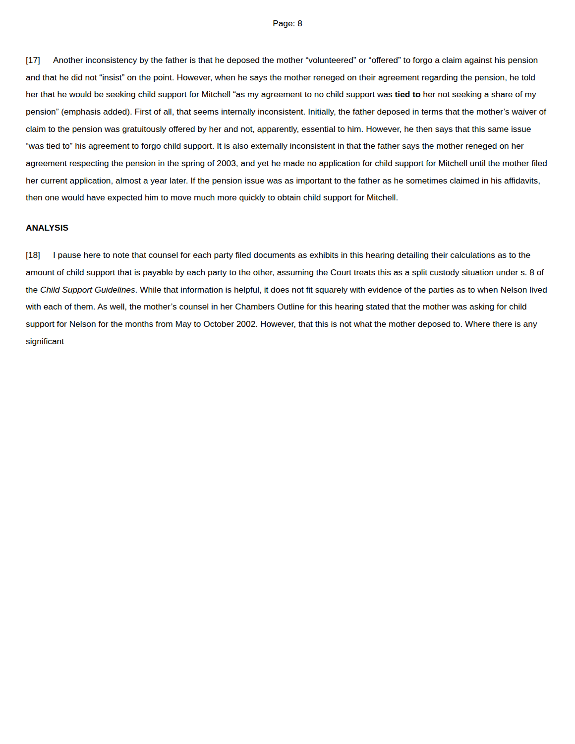Page: 8
[17] Another inconsistency by the father is that he deposed the mother “volunteered” or “offered” to forgo a claim against his pension and that he did not “insist” on the point. However, when he says the mother reneged on their agreement regarding the pension, he told her that he would be seeking child support for Mitchell “as my agreement to no child support was tied to her not seeking a share of my pension” (emphasis added). First of all, that seems internally inconsistent. Initially, the father deposed in terms that the mother’s waiver of claim to the pension was gratuitously offered by her and not, apparently, essential to him. However, he then says that this same issue “was tied to” his agreement to forgo child support. It is also externally inconsistent in that the father says the mother reneged on her agreement respecting the pension in the spring of 2003, and yet he made no application for child support for Mitchell until the mother filed her current application, almost a year later. If the pension issue was as important to the father as he sometimes claimed in his affidavits, then one would have expected him to move much more quickly to obtain child support for Mitchell.
ANALYSIS
[18] I pause here to note that counsel for each party filed documents as exhibits in this hearing detailing their calculations as to the amount of child support that is payable by each party to the other, assuming the Court treats this as a split custody situation under s. 8 of the Child Support Guidelines. While that information is helpful, it does not fit squarely with evidence of the parties as to when Nelson lived with each of them. As well, the mother’s counsel in her Chambers Outline for this hearing stated that the mother was asking for child support for Nelson for the months from May to October 2002. However, that this is not what the mother deposed to. Where there is any significant